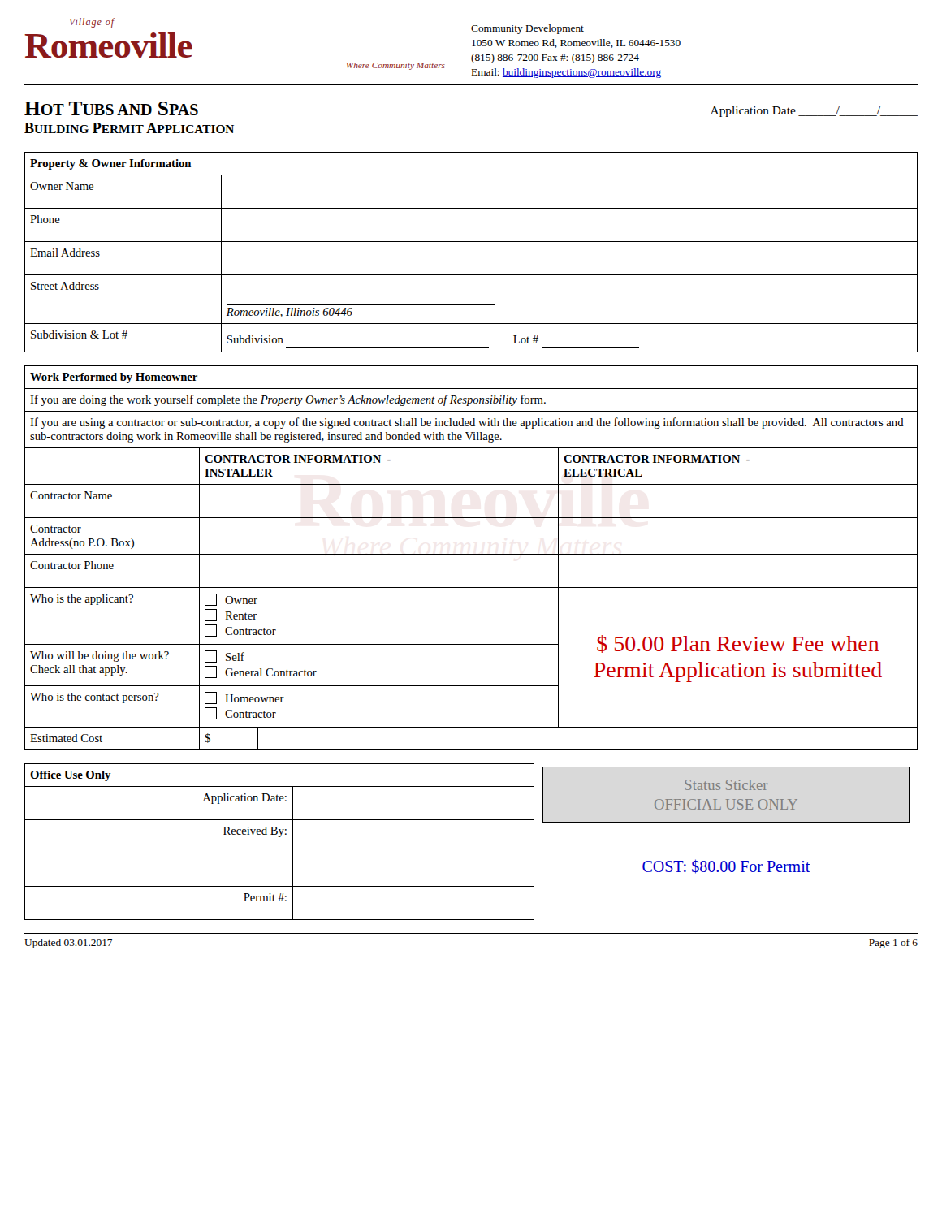Romeoville
Where Community Matters
Village of
Romeoville
Where Community Matters
Community Development
1050 W Romeo Rd, Romeoville, IL 60446-1530
(815) 886-7200 Fax #: (815) 886-2724
Email: buildinginspections@romeoville.org
HOT TUBS AND SPAS
BUILDING PERMIT APPLICATION
Application Date ______/______/______
| Property & Owner Information |
| Owner Name | |
| Phone | |
| Email Address | |
| Street Address | Romeoville, Illinois 60446 |
| Subdivision & Lot # | Subdivision Lot # |
| Work Performed by Homeowner |
| If you are doing the work yourself complete the Property Owner’s Acknowledgement of Responsibility form. |
| If you are using a contractor or sub-contractor, a copy of the signed contract shall be included with the application and the following information shall be provided. All contractors and sub-contractors doing work in Romeoville shall be registered, insured and bonded with the Village. |
| | CONTRACTOR INFORMATION - INSTALLER | CONTRACTOR INFORMATION - ELECTRICAL |
| Contractor Name | | |
| Contractor Address(no P.O. Box) | | |
| Contractor Phone | | |
| Who is the applicant? | Owner Renter Contractor | $ 50.00 Plan Review Fee when Permit Application is submitted |
| Who will be doing the work? Check all that apply. | Self General Contractor |
| Who is the contact person? | Homeowner Contractor |
| Estimated Cost | $ | |
| Office Use Only | Status Sticker OFFICIAL USE ONLY |
| Application Date: | |
| Received By: | |
| | | COST: $80.00 For Permit |
| Permit #: | |
Updated 03.01.2017
Page 1 of 6